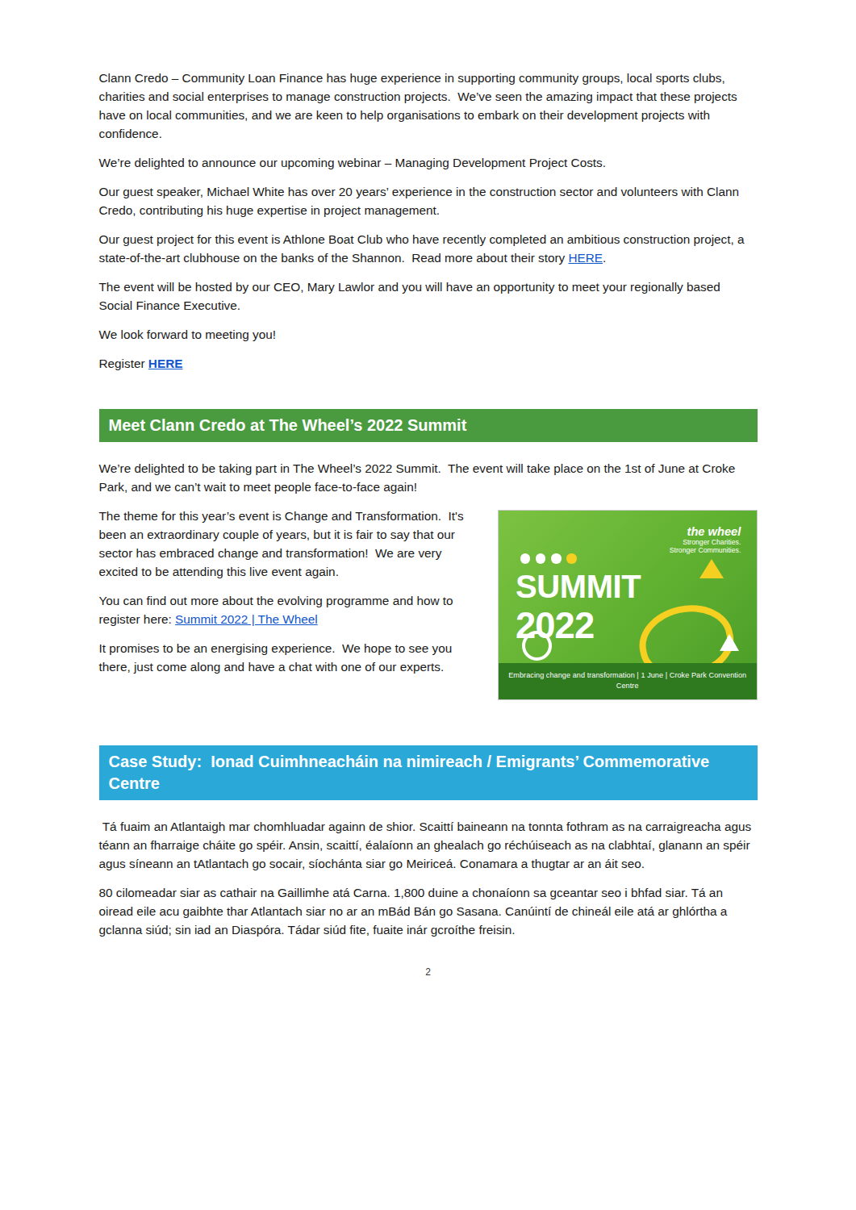Clann Credo – Community Loan Finance has huge experience in supporting community groups, local sports clubs, charities and social enterprises to manage construction projects. We’ve seen the amazing impact that these projects have on local communities, and we are keen to help organisations to embark on their development projects with confidence.
We’re delighted to announce our upcoming webinar – Managing Development Project Costs.
Our guest speaker, Michael White has over 20 years’ experience in the construction sector and volunteers with Clann Credo, contributing his huge expertise in project management.
Our guest project for this event is Athlone Boat Club who have recently completed an ambitious construction project, a state-of-the-art clubhouse on the banks of the Shannon. Read more about their story HERE.
The event will be hosted by our CEO, Mary Lawlor and you will have an opportunity to meet your regionally based Social Finance Executive.
We look forward to meeting you!
Register HERE
Meet Clann Credo at The Wheel’s 2022 Summit
We’re delighted to be taking part in The Wheel’s 2022 Summit. The event will take place on the 1st of June at Croke Park, and we can’t wait to meet people face-to-face again!
the wheel Stronger Charities.
Stronger Communities.
SUMMIT
2022
Embracing change and transformation | 1 June | Croke Park Convention Centre
The theme for this year’s event is Change and Transformation. It's been an extraordinary couple of years, but it is fair to say that our sector has embraced change and transformation! We are very excited to be attending this live event again.
You can find out more about the evolving programme and how to register here: Summit 2022 | The Wheel
It promises to be an energising experience. We hope to see you there, just come along and have a chat with one of our experts.
Case Study: Ionad Cuimhneacháin na nimireach / Emigrants’ Commemorative Centre
Tá fuaim an Atlantaigh mar chomhluadar againn de shior. Scaittí baineann na tonnta fothram as na carraigreacha agus téann an fharraige cháite go spéir. Ansin, scaittí, éalaíonn an ghealach go réchúiseach as na clabhtaí, glanann an spéir agus síneann an tAtlantach go socair, síochánta siar go Meiriceá. Conamara a thugtar ar an áit seo.
80 cilomeadar siar as cathair na Gaillimhe atá Carna. 1,800 duine a chonaíonn sa gceantar seo i bhfad siar. Tá an oiread eile acu gaibhte thar Atlantach siar no ar an mBád Bán go Sasana. Canúintí de chineál eile atá ar ghlórtha a gclanna siúd; sin iad an Diaspóra. Tádar siúd fite, fuaite inár gcroíthe freisin.
2